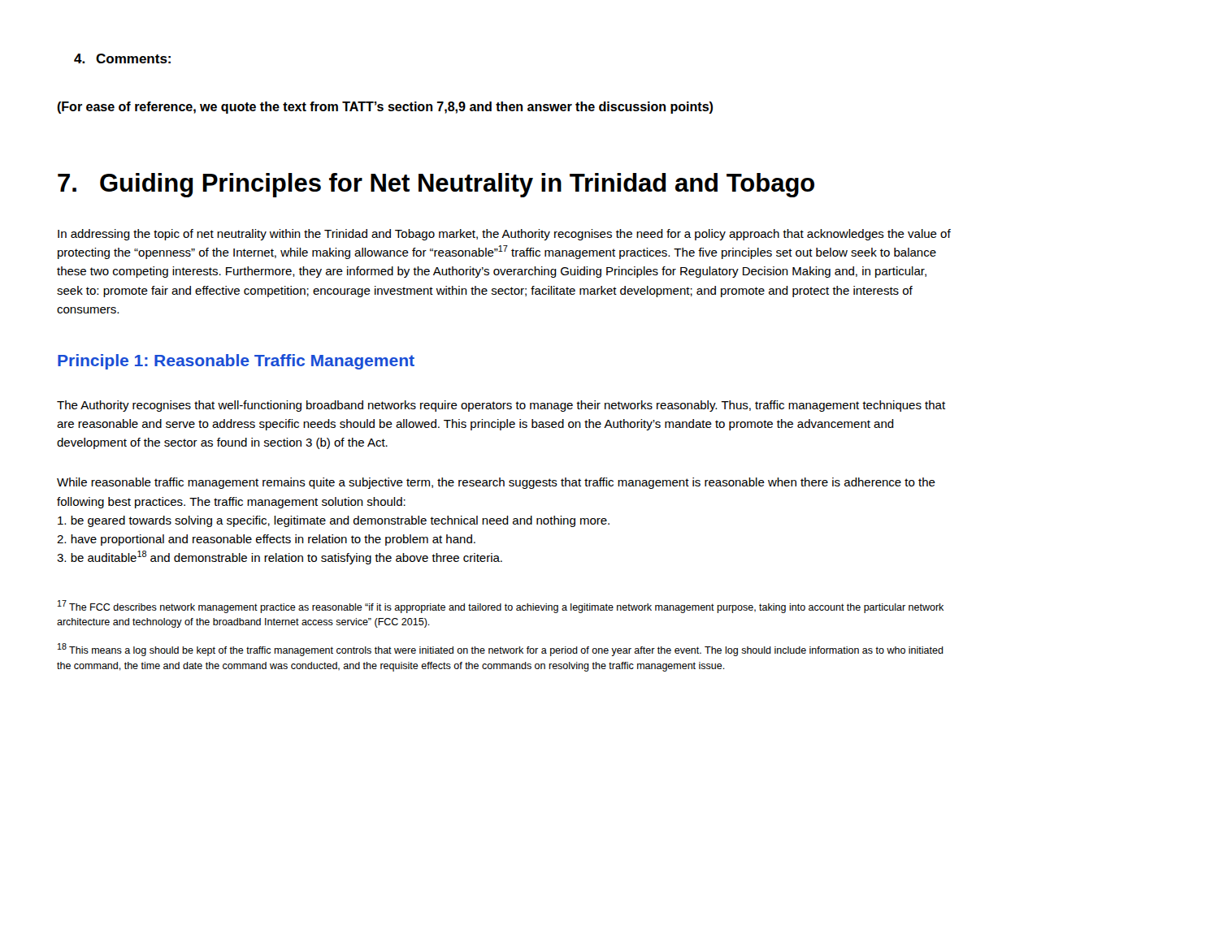Comments:
(For ease of reference, we quote the text from TATT’s section 7,8,9 and then answer the discussion points)
7. Guiding Principles for Net Neutrality in Trinidad and Tobago
In addressing the topic of net neutrality within the Trinidad and Tobago market, the Authority recognises the need for a policy approach that acknowledges the value of protecting the “openness” of the Internet, while making allowance for “reasonable”17 traffic management practices. The five principles set out below seek to balance these two competing interests. Furthermore, they are informed by the Authority’s overarching Guiding Principles for Regulatory Decision Making and, in particular, seek to: promote fair and effective competition; encourage investment within the sector; facilitate market development; and promote and protect the interests of consumers.
Principle 1: Reasonable Traffic Management
The Authority recognises that well-functioning broadband networks require operators to manage their networks reasonably. Thus, traffic management techniques that are reasonable and serve to address specific needs should be allowed. This principle is based on the Authority’s mandate to promote the advancement and development of the sector as found in section 3 (b) of the Act.
While reasonable traffic management remains quite a subjective term, the research suggests that traffic management is reasonable when there is adherence to the following best practices. The traffic management solution should:
1. be geared towards solving a specific, legitimate and demonstrable technical need and nothing more.
2. have proportional and reasonable effects in relation to the problem at hand.
3. be auditable18 and demonstrable in relation to satisfying the above three criteria.
17 The FCC describes network management practice as reasonable “if it is appropriate and tailored to achieving a legitimate network management purpose, taking into account the particular network architecture and technology of the broadband Internet access service” (FCC 2015).
18 This means a log should be kept of the traffic management controls that were initiated on the network for a period of one year after the event. The log should include information as to who initiated the command, the time and date the command was conducted, and the requisite effects of the commands on resolving the traffic management issue.